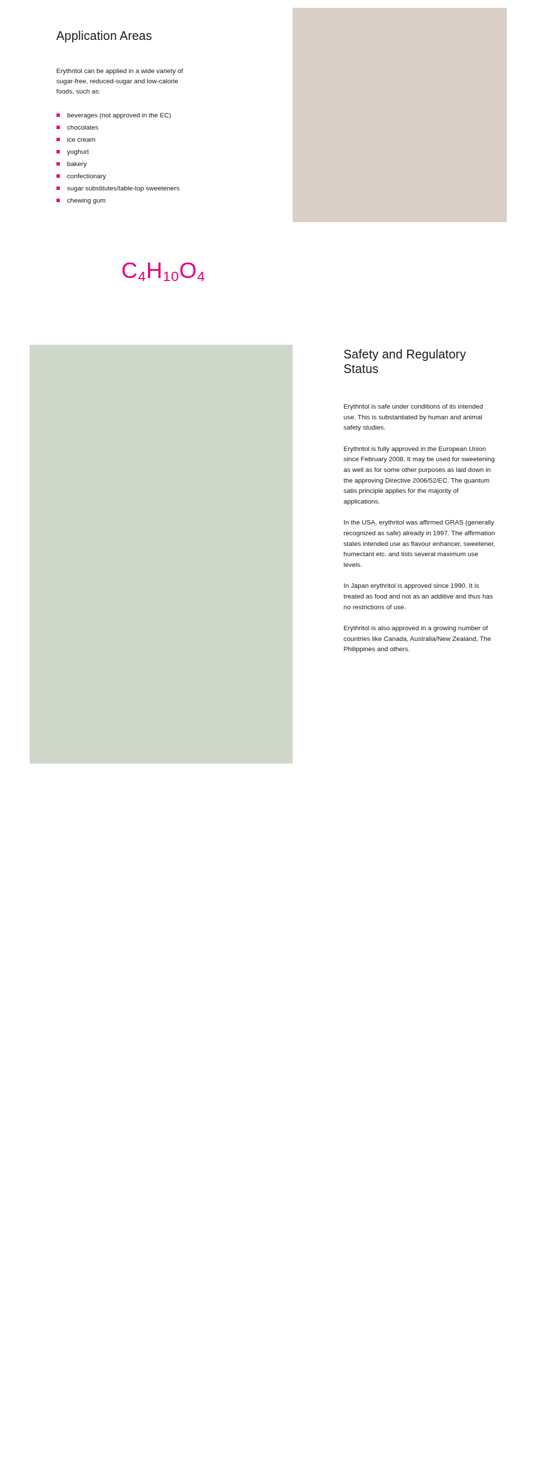Application Areas
Erythritol can be applied in a wide variety of sugar-free, reduced-sugar and low-calorie foods, such as:
beverages (not approved in the EC)
chocolates
ice cream
yoghurt
bakery
confectionary
sugar substitutes/table-top sweeteners
chewing gum
C4H10O4
Safety and Regulatory Status
Erythritol is safe under conditions of its intended use. This is substantiated by human and animal safety studies.
Erythritol is fully approved in the European Union since February 2008. It may be used for sweetening as well as for some other purposes as laid down in the approving Directive 2006/52/EC. The quantum satis principle applies for the majority of applications.
In the USA, erythritol was affirmed GRAS (generally recognized as safe) already in 1997. The affirmation states intended use as flavour enhancer, sweetener, humectant etc. and lists several maximum use levels.
In Japan erythritol is approved since 1990. It is treated as food and not as an additive and thus has no restrictions of use.
Erythritol is also approved in a growing number of countries like Canada, Australia/New Zealand, The Philippines and others.